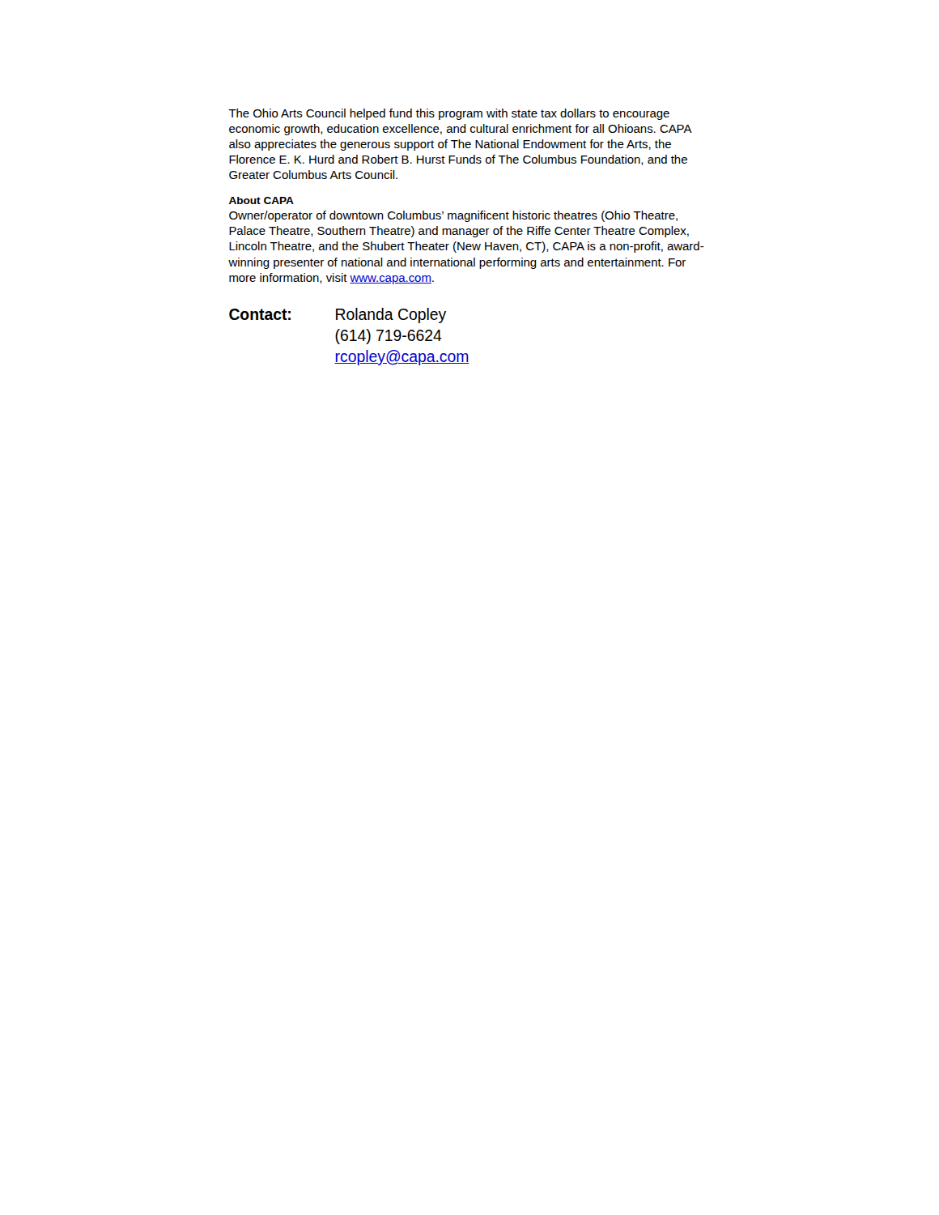The Ohio Arts Council helped fund this program with state tax dollars to encourage economic growth, education excellence, and cultural enrichment for all Ohioans. CAPA also appreciates the generous support of The National Endowment for the Arts, the Florence E. K. Hurd and Robert B. Hurst Funds of The Columbus Foundation, and the Greater Columbus Arts Council.
About CAPA
Owner/operator of downtown Columbus’ magnificent historic theatres (Ohio Theatre, Palace Theatre, Southern Theatre) and manager of the Riffe Center Theatre Complex, Lincoln Theatre, and the Shubert Theater (New Haven, CT), CAPA is a non-profit, award-winning presenter of national and international performing arts and entertainment. For more information, visit www.capa.com.
Contact:
Rolanda Copley
(614) 719-6624
rcopley@capa.com